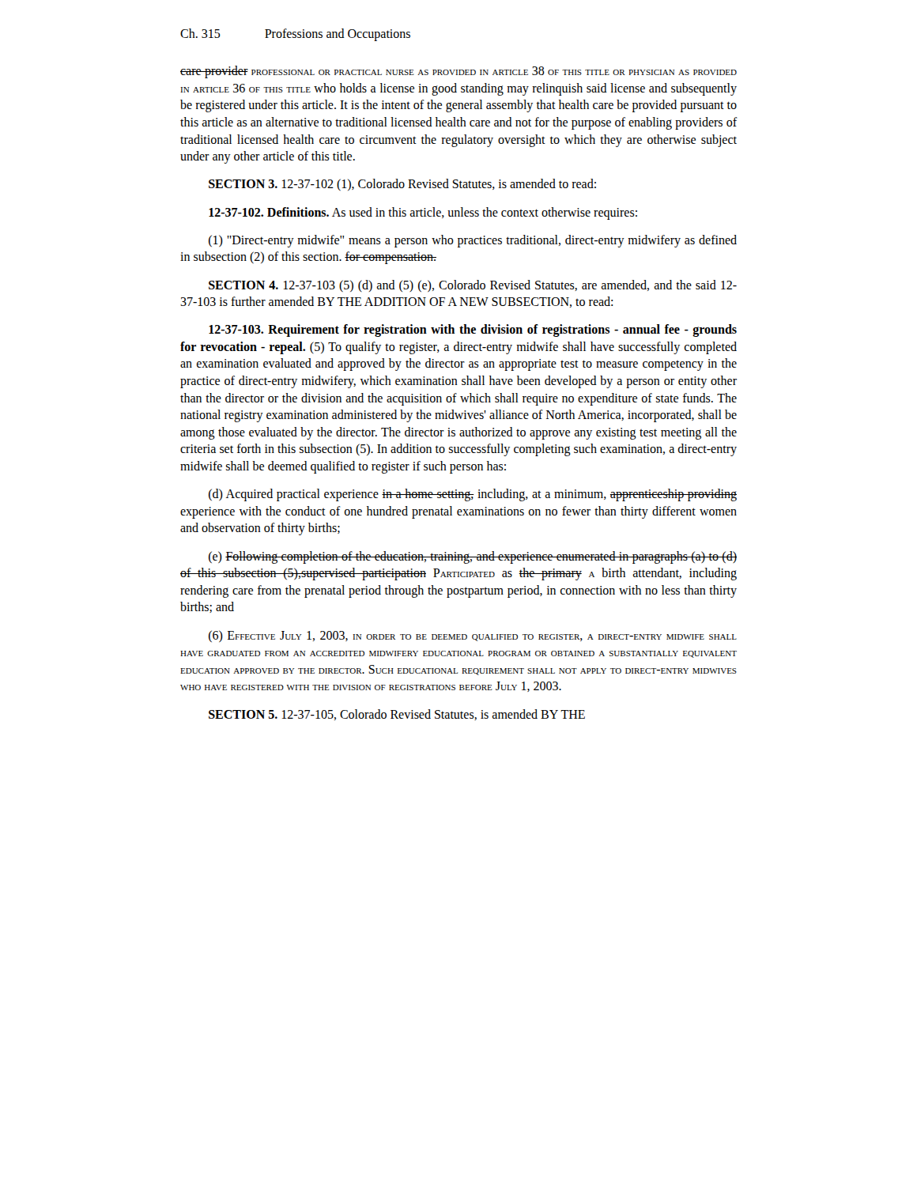Ch. 315 Professions and Occupations
care provider professional or practical nurse as provided in article 38 of this title or physician as provided in article 36 of this title who holds a license in good standing may relinquish said license and subsequently be registered under this article. It is the intent of the general assembly that health care be provided pursuant to this article as an alternative to traditional licensed health care and not for the purpose of enabling providers of traditional licensed health care to circumvent the regulatory oversight to which they are otherwise subject under any other article of this title.
SECTION 3. 12-37-102 (1), Colorado Revised Statutes, is amended to read:
12-37-102. Definitions. As used in this article, unless the context otherwise requires:
(1) "Direct-entry midwife" means a person who practices traditional, direct-entry midwifery as defined in subsection (2) of this section. for compensation.
SECTION 4. 12-37-103 (5) (d) and (5) (e), Colorado Revised Statutes, are amended, and the said 12-37-103 is further amended BY THE ADDITION OF A NEW SUBSECTION, to read:
12-37-103. Requirement for registration with the division of registrations - annual fee - grounds for revocation - repeal. (5) To qualify to register, a direct-entry midwife shall have successfully completed an examination evaluated and approved by the director as an appropriate test to measure competency in the practice of direct-entry midwifery, which examination shall have been developed by a person or entity other than the director or the division and the acquisition of which shall require no expenditure of state funds. The national registry examination administered by the midwives' alliance of North America, incorporated, shall be among those evaluated by the director. The director is authorized to approve any existing test meeting all the criteria set forth in this subsection (5). In addition to successfully completing such examination, a direct-entry midwife shall be deemed qualified to register if such person has:
(d) Acquired practical experience in a home setting, including, at a minimum, apprenticeship providing experience with the conduct of one hundred prenatal examinations on no fewer than thirty different women and observation of thirty births;
(e) Following completion of the education, training, and experience enumerated in paragraphs (a) to (d) of this subsection (5),supervised participation Participated as the primary a birth attendant, including rendering care from the prenatal period through the postpartum period, in connection with no less than thirty births; and
(6) Effective July 1, 2003, in order to be deemed qualified to register, a direct-entry midwife shall have graduated from an accredited midwifery educational program or obtained a substantially equivalent education approved by the director. Such educational requirement shall not apply to direct-entry midwives who have registered with the division of registrations before July 1, 2003.
SECTION 5. 12-37-105, Colorado Revised Statutes, is amended BY THE